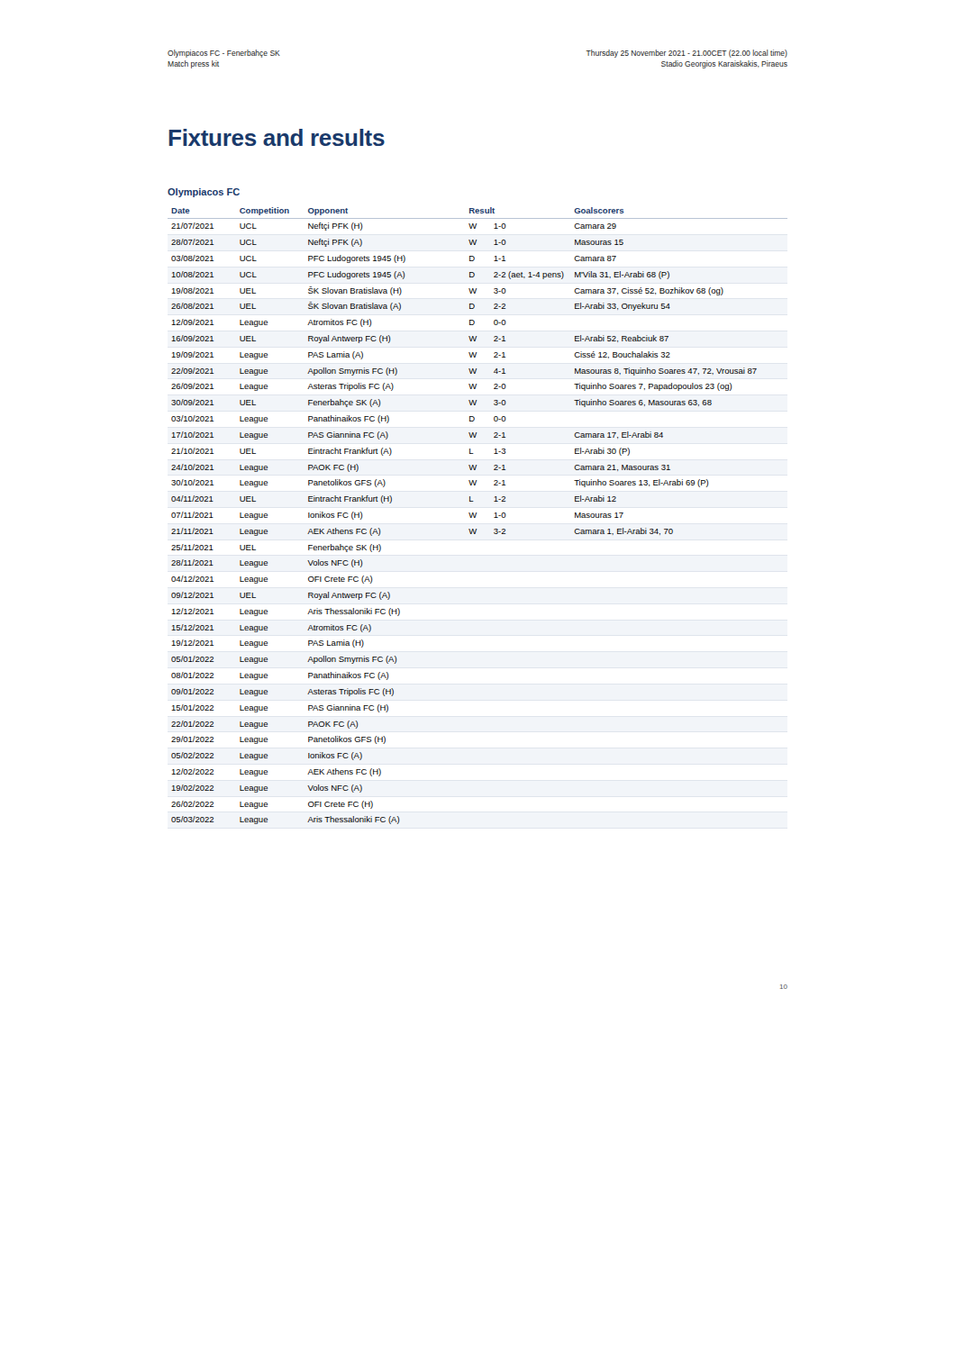Olympiacos FC - Fenerbahçe SK
Match press kit
Thursday 25 November 2021 - 21.00CET (22.00 local time)
Stadio Georgios Karaiskakis, Piraeus
Fixtures and results
Olympiacos FC
| Date | Competition | Opponent | Result | Goalscorers |
| --- | --- | --- | --- | --- |
| 21/07/2021 | UCL | Neftçi PFK (H) | W | 1-0 | Camara 29 |
| 28/07/2021 | UCL | Neftçi PFK (A) | W | 1-0 | Masouras 15 |
| 03/08/2021 | UCL | PFC Ludogorets 1945 (H) | D | 1-1 | Camara 87 |
| 10/08/2021 | UCL | PFC Ludogorets 1945 (A) | D | 2-2 (aet, 1-4 pens) | M'Vila 31, El-Arabi 68 (P) |
| 19/08/2021 | UEL | ŠK Slovan Bratislava (H) | W | 3-0 | Camara 37, Cissé 52, Bozhikov 68 (og) |
| 26/08/2021 | UEL | ŠK Slovan Bratislava (A) | D | 2-2 | El-Arabi 33, Onyekuru 54 |
| 12/09/2021 | League | Atromitos FC (H) | D | 0-0 | |
| 16/09/2021 | UEL | Royal Antwerp FC (H) | W | 2-1 | El-Arabi 52, Reabciuk 87 |
| 19/09/2021 | League | PAS Lamia (A) | W | 2-1 | Cissé 12, Bouchalakis 32 |
| 22/09/2021 | League | Apollon Smyrnis FC (H) | W | 4-1 | Masouras 8, Tiquinho Soares 47, 72, Vrousai 87 |
| 26/09/2021 | League | Asteras Tripolis FC (A) | W | 2-0 | Tiquinho Soares 7, Papadopoulos 23 (og) |
| 30/09/2021 | UEL | Fenerbahçe SK (A) | W | 3-0 | Tiquinho Soares 6, Masouras 63, 68 |
| 03/10/2021 | League | Panathinaikos FC (H) | D | 0-0 | |
| 17/10/2021 | League | PAS Giannina FC (A) | W | 2-1 | Camara 17, El-Arabi 84 |
| 21/10/2021 | UEL | Eintracht Frankfurt (A) | L | 1-3 | El-Arabi 30 (P) |
| 24/10/2021 | League | PAOK FC (H) | W | 2-1 | Camara 21, Masouras 31 |
| 30/10/2021 | League | Panetolikos GFS (A) | W | 2-1 | Tiquinho Soares 13, El-Arabi 69 (P) |
| 04/11/2021 | UEL | Eintracht Frankfurt (H) | L | 1-2 | El-Arabi 12 |
| 07/11/2021 | League | Ionikos FC (H) | W | 1-0 | Masouras 17 |
| 21/11/2021 | League | AEK Athens FC (A) | W | 3-2 | Camara 1, El-Arabi 34, 70 |
| 25/11/2021 | UEL | Fenerbahçe SK (H) | | | |
| 28/11/2021 | League | Volos NFC (H) | | | |
| 04/12/2021 | League | OFI Crete FC (A) | | | |
| 09/12/2021 | UEL | Royal Antwerp FC (A) | | | |
| 12/12/2021 | League | Aris Thessaloniki FC (H) | | | |
| 15/12/2021 | League | Atromitos FC (A) | | | |
| 19/12/2021 | League | PAS Lamia (H) | | | |
| 05/01/2022 | League | Apollon Smyrnis FC (A) | | | |
| 08/01/2022 | League | Panathinaikos FC (A) | | | |
| 09/01/2022 | League | Asteras Tripolis FC (H) | | | |
| 15/01/2022 | League | PAS Giannina FC (H) | | | |
| 22/01/2022 | League | PAOK FC (A) | | | |
| 29/01/2022 | League | Panetolikos GFS (H) | | | |
| 05/02/2022 | League | Ionikos FC (A) | | | |
| 12/02/2022 | League | AEK Athens FC (H) | | | |
| 19/02/2022 | League | Volos NFC (A) | | | |
| 26/02/2022 | League | OFI Crete FC (H) | | | |
| 05/03/2022 | League | Aris Thessaloniki FC (A) | | | |
10